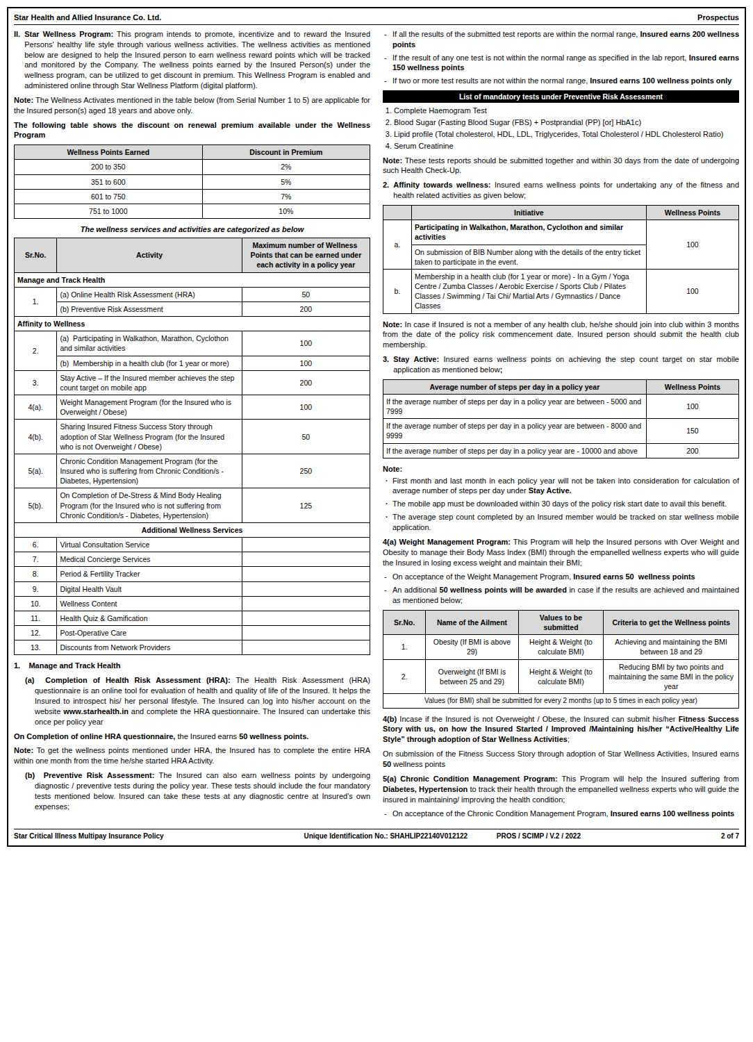Star Health and Allied Insurance Co. Ltd. Prospectus
II. Star Wellness Program: This program intends to promote, incentivize and to reward the Insured Persons' healthy life style through various wellness activities. The wellness activities as mentioned below are designed to help the Insured person to earn wellness reward points which will be tracked and monitored by the Company. The wellness points earned by the Insured Person(s) under the wellness program, can be utilized to get discount in premium. This Wellness Program is enabled and administered online through Star Wellness Platform (digital platform).
Note: The Wellness Activates mentioned in the table below (from Serial Number 1 to 5) are applicable for the Insured person(s) aged 18 years and above only.
The following table shows the discount on renewal premium available under the Wellness Program
| Wellness Points Earned | Discount in Premium |
| --- | --- |
| 200 to 350 | 2% |
| 351 to 600 | 5% |
| 601 to 750 | 7% |
| 751 to 1000 | 10% |
The wellness services and activities are categorized as below
| Sr.No. | Activity | Maximum number of Wellness Points that can be earned under each activity in a policy year |
| --- | --- | --- |
| Manage and Track Health |
| 1. | (a) Online Health Risk Assessment (HRA) | 50 |
| (b) Preventive Risk Assessment | 200 |
| Affinity to Wellness |
| 2. | (a) Participating in Walkathon, Marathon, Cyclothon and similar activities | 100 |
| (b) Membership in a health club (for 1 year or more) | 100 |
| 3. | Stay Active – If the Insured member achieves the step count target on mobile app | 200 |
| 4(a). | Weight Management Program (for the Insured who is Overweight / Obese) | 100 |
| 4(b). | Sharing Insured Fitness Success Story through adoption of Star Wellness Program (for the Insured who is not Overweight / Obese) | 50 |
| 5(a). | Chronic Condition Management Program (for the Insured who is suffering from Chronic Condition/s - Diabetes, Hypertension) | 250 |
| 5(b). | On Completion of De-Stress & Mind Body Healing Program (for the Insured who is not suffering from Chronic Condition/s - Diabetes, Hypertension) | 125 |
| Additional Wellness Services |
| 6. | Virtual Consultation Service | |
| 7. | Medical Concierge Services | |
| 8. | Period & Fertility Tracker | |
| 9. | Digital Health Vault | |
| 10. | Wellness Content | |
| 11. | Health Quiz & Gamification | |
| 12. | Post-Operative Care | |
| 13. | Discounts from Network Providers | |
1. Manage and Track Health
(a) Completion of Health Risk Assessment (HRA): The Health Risk Assessment (HRA) questionnaire is an online tool for evaluation of health and quality of life of the Insured. It helps the Insured to introspect his/ her personal lifestyle. The Insured can log into his/her account on the website www.starhealth.in and complete the HRA questionnaire. The Insured can undertake this once per policy year
On Completion of online HRA questionnaire, the Insured earns 50 wellness points.
Note: To get the wellness points mentioned under HRA, the Insured has to complete the entire HRA within one month from the time he/she started HRA Activity.
(b) Preventive Risk Assessment: The Insured can also earn wellness points by undergoing diagnostic / preventive tests during the policy year. These tests should include the four mandatory tests mentioned below. Insured can take these tests at any diagnostic centre at Insured's own expenses;
If all the results of the submitted test reports are within the normal range, Insured earns 200 wellness points
If the result of any one test is not within the normal range as specified in the lab report, Insured earns 150 wellness points
If two or more test results are not within the normal range, Insured earns 100 wellness points only
List of mandatory tests under Preventive Risk Assessment
Complete Haemogram Test
Blood Sugar (Fasting Blood Sugar (FBS) + Postprandial (PP) [or] HbA1c)
Lipid profile (Total cholesterol, HDL, LDL, Triglycerides, Total Cholesterol / HDL Cholesterol Ratio)
Serum Creatinine
Note: These tests reports should be submitted together and within 30 days from the date of undergoing such Health Check-Up.
2. Affinity towards wellness: Insured earns wellness points for undertaking any of the fitness and health related activities as given below;
| | Initiative | Wellness Points |
| --- | --- | --- |
| a. | Participating in Walkathon, Marathon, Cyclothon and similar activities | 100 |
| On submission of BIB Number along with the details of the entry ticket taken to participate in the event. |
| b. | Membership in a health club (for 1 year or more) - In a Gym / Yoga Centre / Zumba Classes / Aerobic Exercise / Sports Club / Pilates Classes / Swimming / Tai Chi/ Martial Arts / Gymnastics / Dance Classes | 100 |
Note: In case if Insured is not a member of any health club, he/she should join into club within 3 months from the date of the policy risk commencement date. Insured person should submit the health club membership.
3. Stay Active: Insured earns wellness points on achieving the step count target on star mobile application as mentioned below;
| Average number of steps per day in a policy year | Wellness Points |
| --- | --- |
| If the average number of steps per day in a policy year are between - 5000 and 7999 | 100 |
| If the average number of steps per day in a policy year are between - 8000 and 9999 | 150 |
| If the average number of steps per day in a policy year are - 10000 and above | 200 |
Note:
First month and last month in each policy year will not be taken into consideration for calculation of average number of steps per day under Stay Active.
The mobile app must be downloaded within 30 days of the policy risk start date to avail this benefit.
The average step count completed by an Insured member would be tracked on star wellness mobile application.
4(a) Weight Management Program: This Program will help the Insured persons with Over Weight and Obesity to manage their Body Mass Index (BMI) through the empanelled wellness experts who will guide the Insured in losing excess weight and maintain their BMI;
On acceptance of the Weight Management Program, Insured earns 50 wellness points
An additional 50 wellness points will be awarded in case if the results are achieved and maintained as mentioned below;
| Sr.No. | Name of the Ailment | Values to be submitted | Criteria to get the Wellness points |
| --- | --- | --- | --- |
| 1. | Obesity (If BMI is above 29) | Height & Weight (to calculate BMI) | Achieving and maintaining the BMI between 18 and 29 |
| 2. | Overweight (If BMI is between 25 and 29) | Height & Weight (to calculate BMI) | Reducing BMI by two points and maintaining the same BMI in the policy year |
| Values (for BMI) shall be submitted for every 2 months (up to 5 times in each policy year) |
4(b) Incase if the Insured is not Overweight / Obese, the Insured can submit his/her Fitness Success Story with us, on how the Insured Started / Improved /Maintaining his/her “Active/Healthy Life Style” through adoption of Star Wellness Activities;
On submission of the Fitness Success Story through adoption of Star Wellness Activities, Insured earns 50 wellness points
5(a) Chronic Condition Management Program: This Program will help the Insured suffering from Diabetes, Hypertension to track their health through the empanelled wellness experts who will guide the insured in maintaining/ improving the health condition;
On acceptance of the Chronic Condition Management Program, Insured earns 100 wellness points
Star Critical Illness Multipay Insurance Policy Unique Identification No.: SHAHLIP22140V012122 PROS / SCIMP / V.2 / 2022 2 of 7